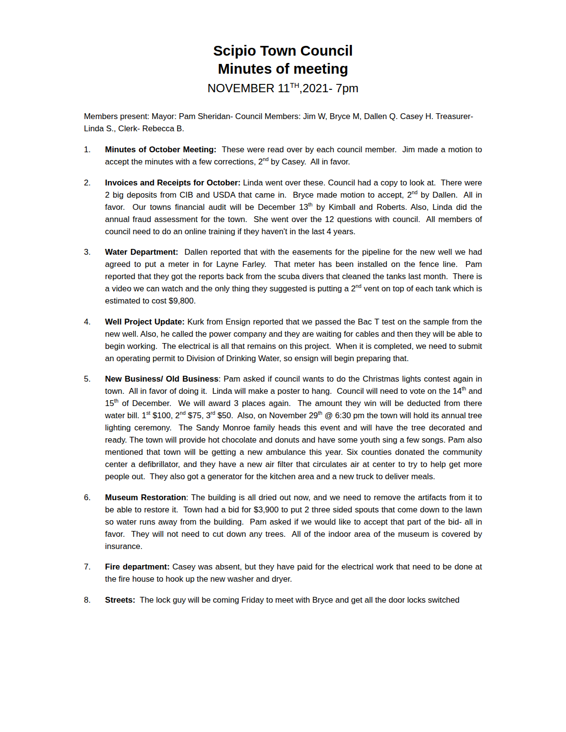Scipio Town Council
Minutes of meeting
NOVEMBER 11TH,2021- 7pm
Members present: Mayor: Pam Sheridan- Council Members: Jim W, Bryce M, Dallen Q. Casey H. Treasurer- Linda S., Clerk- Rebecca B.
Minutes of October Meeting: These were read over by each council member. Jim made a motion to accept the minutes with a few corrections, 2nd by Casey. All in favor.
Invoices and Receipts for October: Linda went over these. Council had a copy to look at. There were 2 big deposits from CIB and USDA that came in. Bryce made motion to accept, 2nd by Dallen. All in favor. Our towns financial audit will be December 13th by Kimball and Roberts. Also, Linda did the annual fraud assessment for the town. She went over the 12 questions with council. All members of council need to do an online training if they haven't in the last 4 years.
Water Department: Dallen reported that with the easements for the pipeline for the new well we had agreed to put a meter in for Layne Farley. That meter has been installed on the fence line. Pam reported that they got the reports back from the scuba divers that cleaned the tanks last month. There is a video we can watch and the only thing they suggested is putting a 2nd vent on top of each tank which is estimated to cost $9,800.
Well Project Update: Kurk from Ensign reported that we passed the Bac T test on the sample from the new well. Also, he called the power company and they are waiting for cables and then they will be able to begin working. The electrical is all that remains on this project. When it is completed, we need to submit an operating permit to Division of Drinking Water, so ensign will begin preparing that.
New Business/ Old Business: Pam asked if council wants to do the Christmas lights contest again in town. All in favor of doing it. Linda will make a poster to hang. Council will need to vote on the 14th and 15th of December. We will award 3 places again. The amount they win will be deducted from there water bill. 1st $100, 2nd $75, 3rd $50. Also, on November 29th @ 6:30 pm the town will hold its annual tree lighting ceremony. The Sandy Monroe family heads this event and will have the tree decorated and ready. The town will provide hot chocolate and donuts and have some youth sing a few songs. Pam also mentioned that town will be getting a new ambulance this year. Six counties donated the community center a defibrillator, and they have a new air filter that circulates air at center to try to help get more people out. They also got a generator for the kitchen area and a new truck to deliver meals.
Museum Restoration: The building is all dried out now, and we need to remove the artifacts from it to be able to restore it. Town had a bid for $3,900 to put 2 three sided spouts that come down to the lawn so water runs away from the building. Pam asked if we would like to accept that part of the bid- all in favor. They will not need to cut down any trees. All of the indoor area of the museum is covered by insurance.
Fire department: Casey was absent, but they have paid for the electrical work that need to be done at the fire house to hook up the new washer and dryer.
Streets: The lock guy will be coming Friday to meet with Bryce and get all the door locks switched